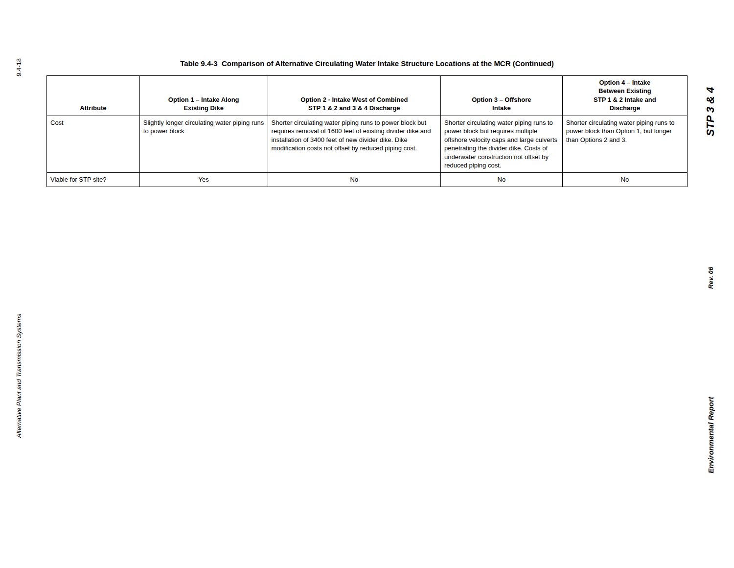9.4-18
Alternative Plant and Transmission Systems
STP 3 & 4
Rev. 06
Environmental Report
Table 9.4-3 Comparison of Alternative Circulating Water Intake Structure Locations at the MCR (Continued)
| Attribute | Option 1 – Intake Along Existing Dike | Option 2 - Intake West of Combined STP 1 & 2 and 3 & 4 Discharge | Option 3 – Offshore Intake | Option 4 – Intake Between Existing STP 1 & 2 Intake and Discharge |
| --- | --- | --- | --- | --- |
| Cost | Slightly longer circulating water piping runs to power block | Shorter circulating water piping runs to power block but requires removal of 1600 feet of existing divider dike and installation of 3400 feet of new divider dike. Dike modification costs not offset by reduced piping cost. | Shorter circulating water piping runs to power block but requires multiple offshore velocity caps and large culverts penetrating the divider dike. Costs of underwater construction not offset by reduced piping cost. | Shorter circulating water piping runs to power block than Option 1, but longer than Options 2 and 3. |
| Viable for STP site? | Yes | No | No | No |